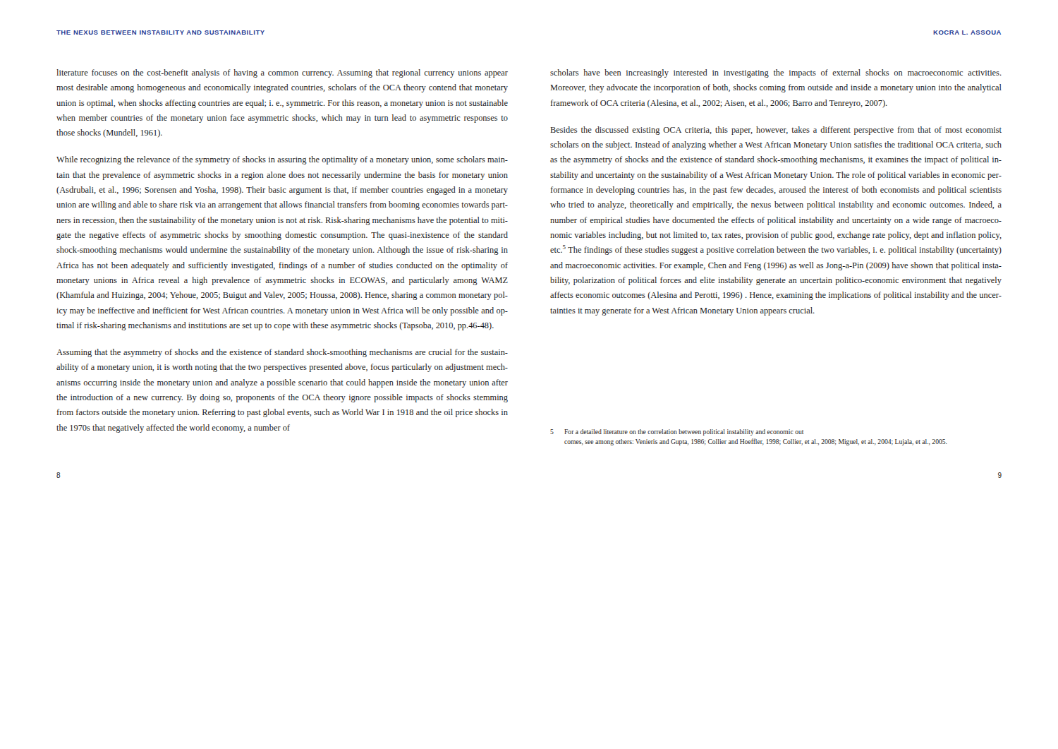The Nexus Between Instability and Sustainability
literature focuses on the cost-benefit analysis of having a common currency. Assuming that regional currency unions appear most desirable among homogeneous and economically integrated countries, scholars of the OCA theory contend that monetary union is optimal, when shocks affecting countries are equal; i. e., symmetric. For this reason, a monetary union is not sustainable when member countries of the monetary union face asymmetric shocks, which may in turn lead to asymmetric responses to those shocks (Mundell, 1961).
While recognizing the relevance of the symmetry of shocks in assuring the optimality of a monetary union, some scholars maintain that the prevalence of asymmetric shocks in a region alone does not necessarily undermine the basis for monetary union (Asdrubali, et al., 1996; Sorensen and Yosha, 1998). Their basic argument is that, if member countries engaged in a monetary union are willing and able to share risk via an arrangement that allows financial transfers from booming economies towards partners in recession, then the sustainability of the monetary union is not at risk. Risk-sharing mechanisms have the potential to mitigate the negative effects of asymmetric shocks by smoothing domestic consumption. The quasi-inexistence of the standard shock-smoothing mechanisms would undermine the sustainability of the monetary union. Although the issue of risk-sharing in Africa has not been adequately and sufficiently investigated, findings of a number of studies conducted on the optimality of monetary unions in Africa reveal a high prevalence of asymmetric shocks in ECOWAS, and particularly among WAMZ (Khamfula and Huizinga, 2004; Yehoue, 2005; Buigut and Valev, 2005; Houssa, 2008). Hence, sharing a common monetary policy may be ineffective and inefficient for West African countries. A monetary union in West Africa will be only possible and optimal if risk-sharing mechanisms and institutions are set up to cope with these asymmetric shocks (Tapsoba, 2010, pp.46-48).
Assuming that the asymmetry of shocks and the existence of standard shock-smoothing mechanisms are crucial for the sustainability of a monetary union, it is worth noting that the two perspectives presented above, focus particularly on adjustment mechanisms occurring inside the monetary union and analyze a possible scenario that could happen inside the monetary union after the introduction of a new currency. By doing so, proponents of the OCA theory ignore possible impacts of shocks stemming from factors outside the monetary union. Referring to past global events, such as World War I in 1918 and the oil price shocks in the 1970s that negatively affected the world economy, a number of
8
Kocra L. Assoua
scholars have been increasingly interested in investigating the impacts of external shocks on macroeconomic activities. Moreover, they advocate the incorporation of both, shocks coming from outside and inside a monetary union into the analytical framework of OCA criteria (Alesina, et al., 2002; Aisen, et al., 2006; Barro and Tenreyro, 2007).
Besides the discussed existing OCA criteria, this paper, however, takes a different perspective from that of most economist scholars on the subject. Instead of analyzing whether a West African Monetary Union satisfies the traditional OCA criteria, such as the asymmetry of shocks and the existence of standard shock-smoothing mechanisms, it examines the impact of political instability and uncertainty on the sustainability of a West African Monetary Union. The role of political variables in economic performance in developing countries has, in the past few decades, aroused the interest of both economists and political scientists who tried to analyze, theoretically and empirically, the nexus between political instability and economic outcomes. Indeed, a number of empirical studies have documented the effects of political instability and uncertainty on a wide range of macroeconomic variables including, but not limited to, tax rates, provision of public good, exchange rate policy, dept and inflation policy, etc.5 The findings of these studies suggest a positive correlation between the two variables, i. e. political instability (uncertainty) and macroeconomic activities. For example, Chen and Feng (1996) as well as Jong-a-Pin (2009) have shown that political instability, polarization of political forces and elite instability generate an uncertain politico-economic environment that negatively affects economic outcomes (Alesina and Perotti, 1996) . Hence, examining the implications of political instability and the uncertainties it may generate for a West African Monetary Union appears crucial.
5
For a detailed literature on the correlation between political instability and economic out comes, see among others: Venieris and Gupta, 1986; Collier and Hoeffler, 1998; Collier, et al., 2008; Miguel, et al., 2004; Lujala, et al., 2005.
9